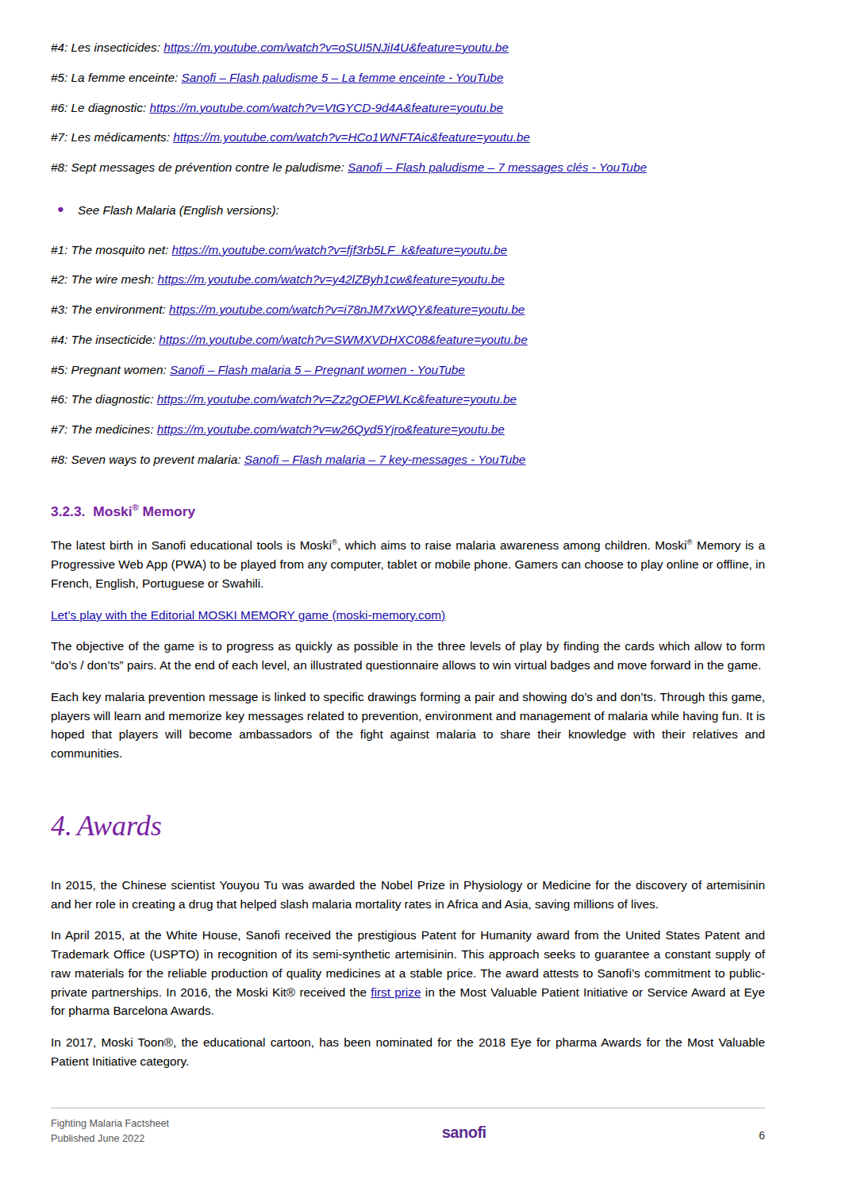#4: Les insecticides: https://m.youtube.com/watch?v=oSUI5NJiI4U&feature=youtu.be
#5: La femme enceinte: Sanofi – Flash paludisme 5 – La femme enceinte - YouTube
#6: Le diagnostic: https://m.youtube.com/watch?v=VtGYCD-9d4A&feature=youtu.be
#7: Les médicaments: https://m.youtube.com/watch?v=HCo1WNFTAic&feature=youtu.be
#8: Sept messages de prévention contre le paludisme: Sanofi – Flash paludisme – 7 messages clés - YouTube
See Flash Malaria (English versions):
#1: The mosquito net: https://m.youtube.com/watch?v=fjf3rb5LF_k&feature=youtu.be
#2: The wire mesh: https://m.youtube.com/watch?v=y42lZByh1cw&feature=youtu.be
#3: The environment: https://m.youtube.com/watch?v=i78nJM7xWQY&feature=youtu.be
#4: The insecticide: https://m.youtube.com/watch?v=SWMXVDHXC08&feature=youtu.be
#5: Pregnant women: Sanofi – Flash malaria 5 – Pregnant women - YouTube
#6: The diagnostic: https://m.youtube.com/watch?v=Zz2gOEPWLKc&feature=youtu.be
#7: The medicines: https://m.youtube.com/watch?v=w26Qyd5Yjro&feature=youtu.be
#8: Seven ways to prevent malaria: Sanofi – Flash malaria – 7 key-messages - YouTube
3.2.3. Moski® Memory
The latest birth in Sanofi educational tools is Moski®, which aims to raise malaria awareness among children. Moski® Memory is a Progressive Web App (PWA) to be played from any computer, tablet or mobile phone. Gamers can choose to play online or offline, in French, English, Portuguese or Swahili.
Let’s play with the Editorial MOSKI MEMORY game (moski-memory.com)
The objective of the game is to progress as quickly as possible in the three levels of play by finding the cards which allow to form “do’s / don’ts” pairs. At the end of each level, an illustrated questionnaire allows to win virtual badges and move forward in the game.
Each key malaria prevention message is linked to specific drawings forming a pair and showing do’s and don’ts. Through this game, players will learn and memorize key messages related to prevention, environment and management of malaria while having fun. It is hoped that players will become ambassadors of the fight against malaria to share their knowledge with their relatives and communities.
4. Awards
In 2015, the Chinese scientist Youyou Tu was awarded the Nobel Prize in Physiology or Medicine for the discovery of artemisinin and her role in creating a drug that helped slash malaria mortality rates in Africa and Asia, saving millions of lives.
In April 2015, at the White House, Sanofi received the prestigious Patent for Humanity award from the United States Patent and Trademark Office (USPTO) in recognition of its semi-synthetic artemisinin. This approach seeks to guarantee a constant supply of raw materials for the reliable production of quality medicines at a stable price. The award attests to Sanofi’s commitment to public-private partnerships. In 2016, the Moski Kit® received the first prize in the Most Valuable Patient Initiative or Service Award at Eye for pharma Barcelona Awards.
In 2017, Moski Toon®, the educational cartoon, has been nominated for the 2018 Eye for pharma Awards for the Most Valuable Patient Initiative category.
Fighting Malaria Factsheet
Published June 2022
sanofi
6